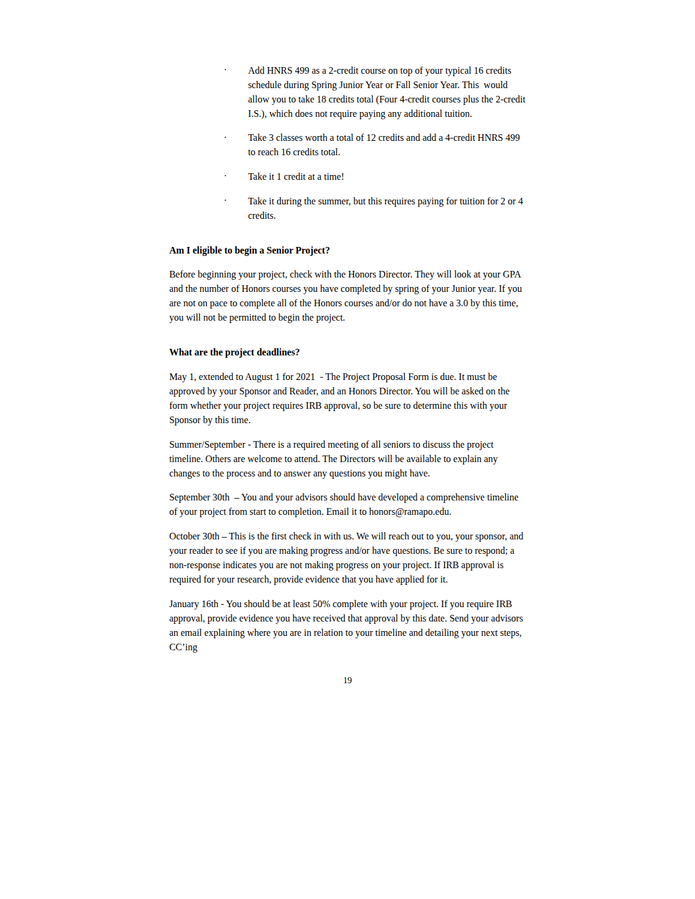Add HNRS 499 as a 2-credit course on top of your typical 16 credits schedule during Spring Junior Year or Fall Senior Year. This would allow you to take 18 credits total (Four 4-credit courses plus the 2-credit I.S.), which does not require paying any additional tuition.
Take 3 classes worth a total of 12 credits and add a 4-credit HNRS 499 to reach 16 credits total.
Take it 1 credit at a time!
Take it during the summer, but this requires paying for tuition for 2 or 4 credits.
Am I eligible to begin a Senior Project?
Before beginning your project, check with the Honors Director. They will look at your GPA and the number of Honors courses you have completed by spring of your Junior year. If you are not on pace to complete all of the Honors courses and/or do not have a 3.0 by this time, you will not be permitted to begin the project.
What are the project deadlines?
May 1, extended to August 1 for 2021 - The Project Proposal Form is due. It must be approved by your Sponsor and Reader, and an Honors Director. You will be asked on the form whether your project requires IRB approval, so be sure to determine this with your Sponsor by this time.
Summer/September - There is a required meeting of all seniors to discuss the project timeline. Others are welcome to attend. The Directors will be available to explain any changes to the process and to answer any questions you might have.
September 30th – You and your advisors should have developed a comprehensive timeline of your project from start to completion. Email it to honors@ramapo.edu.
October 30th – This is the first check in with us. We will reach out to you, your sponsor, and your reader to see if you are making progress and/or have questions. Be sure to respond; a non-response indicates you are not making progress on your project. If IRB approval is required for your research, provide evidence that you have applied for it.
January 16th - You should be at least 50% complete with your project. If you require IRB approval, provide evidence you have received that approval by this date. Send your advisors an email explaining where you are in relation to your timeline and detailing your next steps, CC’ing
19